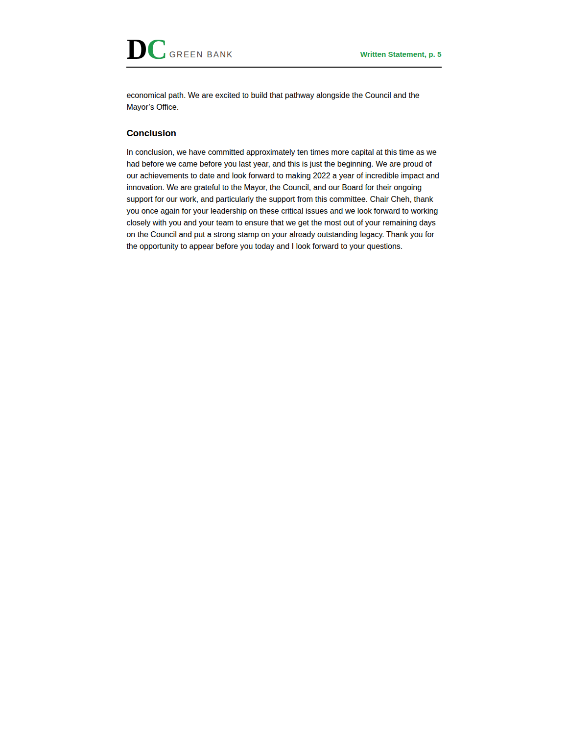DC GREEN BANK
Written Statement, p. 5
economical path. We are excited to build that pathway alongside the Council and the Mayor’s Office.
Conclusion
In conclusion, we have committed approximately ten times more capital at this time as we had before we came before you last year, and this is just the beginning. We are proud of our achievements to date and look forward to making 2022 a year of incredible impact and innovation. We are grateful to the Mayor, the Council, and our Board for their ongoing support for our work, and particularly the support from this committee. Chair Cheh, thank you once again for your leadership on these critical issues and we look forward to working closely with you and your team to ensure that we get the most out of your remaining days on the Council and put a strong stamp on your already outstanding legacy. Thank you for the opportunity to appear before you today and I look forward to your questions.